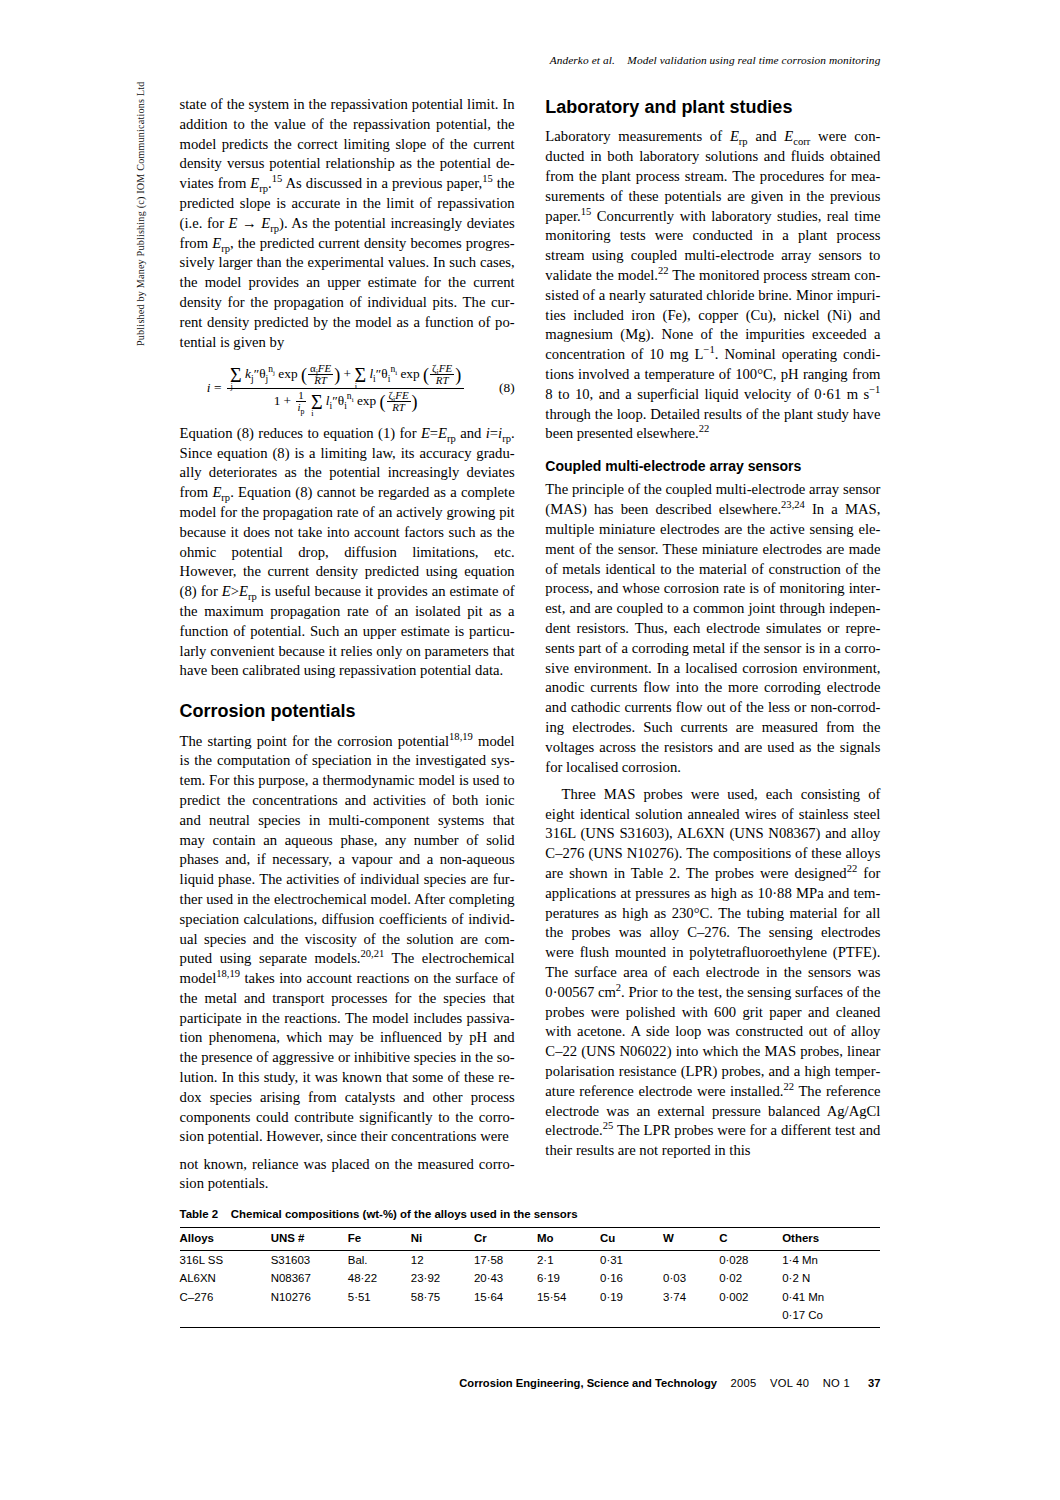Anderko et al. Model validation using real time corrosion monitoring
Published by Maney Publishing (c) IOM Communications Ltd
state of the system in the repassivation potential limit. In addition to the value of the repassivation potential, the model predicts the correct limiting slope of the current density versus potential relationship as the potential deviates from Erp.15 As discussed in a previous paper,15 the predicted slope is accurate in the limit of repassivation (i.e. for E → Erp). As the potential increasingly deviates from Erp, the predicted current density becomes progressively larger than the experimental values. In such cases, the model provides an upper estimate for the current density for the propagation of individual pits. The current density predicted by the model as a function of potential is given by
i = Σj kj″θjnj exp (αjFE RT) + Σi li″θini exp (ζiFE RT) 1 + 1 ip Σi li″θini exp (ζiFE RT)
(8)
Equation (8) reduces to equation (1) for E=Erp and i=irp. Since equation (8) is a limiting law, its accuracy gradually deteriorates as the potential increasingly deviates from Erp. Equation (8) cannot be regarded as a complete model for the propagation rate of an actively growing pit because it does not take into account factors such as the ohmic potential drop, diffusion limitations, etc. However, the current density predicted using equation (8) for E>Erp is useful because it provides an estimate of the maximum propagation rate of an isolated pit as a function of potential. Such an upper estimate is particularly convenient because it relies only on parameters that have been calibrated using repassivation potential data.
Corrosion potentials
The starting point for the corrosion potential18,19 model is the computation of speciation in the investigated system. For this purpose, a thermodynamic model is used to predict the concentrations and activities of both ionic and neutral species in multi-component systems that may contain an aqueous phase, any number of solid phases and, if necessary, a vapour and a non-aqueous liquid phase. The activities of individual species are further used in the electrochemical model. After completing speciation calculations, diffusion coefficients of individual species and the viscosity of the solution are computed using separate models.20,21 The electrochemical model18,19 takes into account reactions on the surface of the metal and transport processes for the species that participate in the reactions. The model includes passivation phenomena, which may be influenced by pH and the presence of aggressive or inhibitive species in the solution. In this study, it was known that some of these redox species arising from catalysts and other process components could contribute significantly to the corrosion potential. However, since their concentrations were
not known, reliance was placed on the measured corrosion potentials.
Laboratory and plant studies
Laboratory measurements of Erp and Ecorr were conducted in both laboratory solutions and fluids obtained from the plant process stream. The procedures for measurements of these potentials are given in the previous paper.15 Concurrently with laboratory studies, real time monitoring tests were conducted in a plant process stream using coupled multi-electrode array sensors to validate the model.22 The monitored process stream consisted of a nearly saturated chloride brine. Minor impurities included iron (Fe), copper (Cu), nickel (Ni) and magnesium (Mg). None of the impurities exceeded a concentration of 10 mg L−1. Nominal operating conditions involved a temperature of 100°C, pH ranging from 8 to 10, and a superficial liquid velocity of 0·61 m s−1 through the loop. Detailed results of the plant study have been presented elsewhere.22
Coupled multi-electrode array sensors
The principle of the coupled multi-electrode array sensor (MAS) has been described elsewhere.23,24 In a MAS, multiple miniature electrodes are the active sensing element of the sensor. These miniature electrodes are made of metals identical to the material of construction of the process, and whose corrosion rate is of monitoring interest, and are coupled to a common joint through independent resistors. Thus, each electrode simulates or represents part of a corroding metal if the sensor is in a corrosive environment. In a localised corrosion environment, anodic currents flow into the more corroding electrode and cathodic currents flow out of the less or non-corroding electrodes. Such currents are measured from the voltages across the resistors and are used as the signals for localised corrosion.
Three MAS probes were used, each consisting of eight identical solution annealed wires of stainless steel 316L (UNS S31603), AL6XN (UNS N08367) and alloy C–276 (UNS N10276). The compositions of these alloys are shown in Table 2. The probes were designed22 for applications at pressures as high as 10·88 MPa and temperatures as high as 230°C. The tubing material for all the probes was alloy C–276. The sensing electrodes were flush mounted in polytetrafluoroethylene (PTFE). The surface area of each electrode in the sensors was 0·00567 cm2. Prior to the test, the sensing surfaces of the probes were polished with 600 grit paper and cleaned with acetone. A side loop was constructed out of alloy C–22 (UNS N06022) into which the MAS probes, linear polarisation resistance (LPR) probes, and a high temperature reference electrode were installed.22 The reference electrode was an external pressure balanced Ag/AgCl electrode.25 The LPR probes were for a different test and their results are not reported in this
Table 2 Chemical compositions (wt-%) of the alloys used in the sensors
| Alloys | UNS # | Fe | Ni | Cr | Mo | Cu | W | C | Others |
| --- | --- | --- | --- | --- | --- | --- | --- | --- | --- |
| 316L SS | S31603 | Bal. | 12 | 17·58 | 2·1 | 0·31 | | 0·028 | 1·4 Mn |
| AL6XN | N08367 | 48·22 | 23·92 | 20·43 | 6·19 | 0·16 | 0·03 | 0·02 | 0·2 N |
| C–276 | N10276 | 5·51 | 58·75 | 15·64 | 15·54 | 0·19 | 3·74 | 0·002 | 0·41 Mn |
| | | | | | | | | | 0·17 Co |
Corrosion Engineering, Science and Technology2005 VOL 40 NO 137